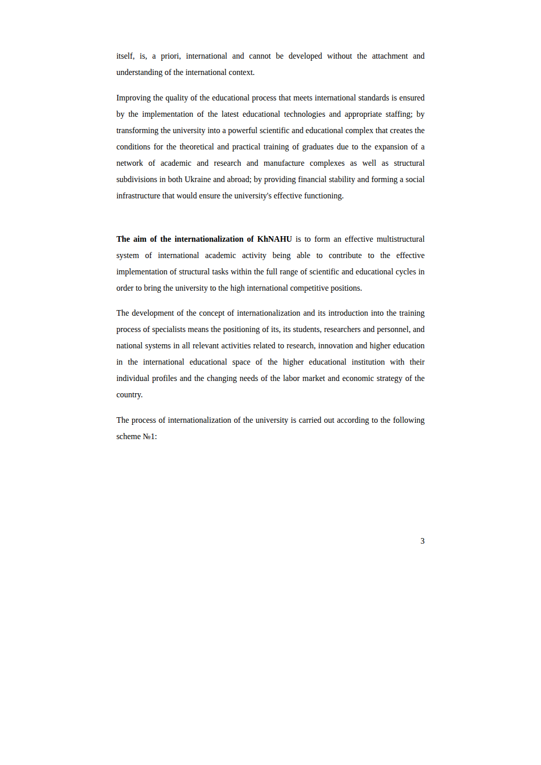itself, is, a priori, international and cannot be developed without the attachment and understanding of the international context.
Improving the quality of the educational process that meets international standards is ensured by the implementation of the latest educational technologies and appropriate staffing; by transforming the university into a powerful scientific and educational complex that creates the conditions for the theoretical and practical training of graduates due to the expansion of a network of academic and research and manufacture complexes as well as structural subdivisions in both Ukraine and abroad; by providing financial stability and forming a social infrastructure that would ensure the university's effective functioning.
The aim of the internationalization of KhNAHU is to form an effective multistructural system of international academic activity being able to contribute to the effective implementation of structural tasks within the full range of scientific and educational cycles in order to bring the university to the high international competitive positions.
The development of the concept of internationalization and its introduction into the training process of specialists means the positioning of its, its students, researchers and personnel, and national systems in all relevant activities related to research, innovation and higher education in the international educational space of the higher educational institution with their individual profiles and the changing needs of the labor market and economic strategy of the country.
The process of internationalization of the university is carried out according to the following scheme №1:
3